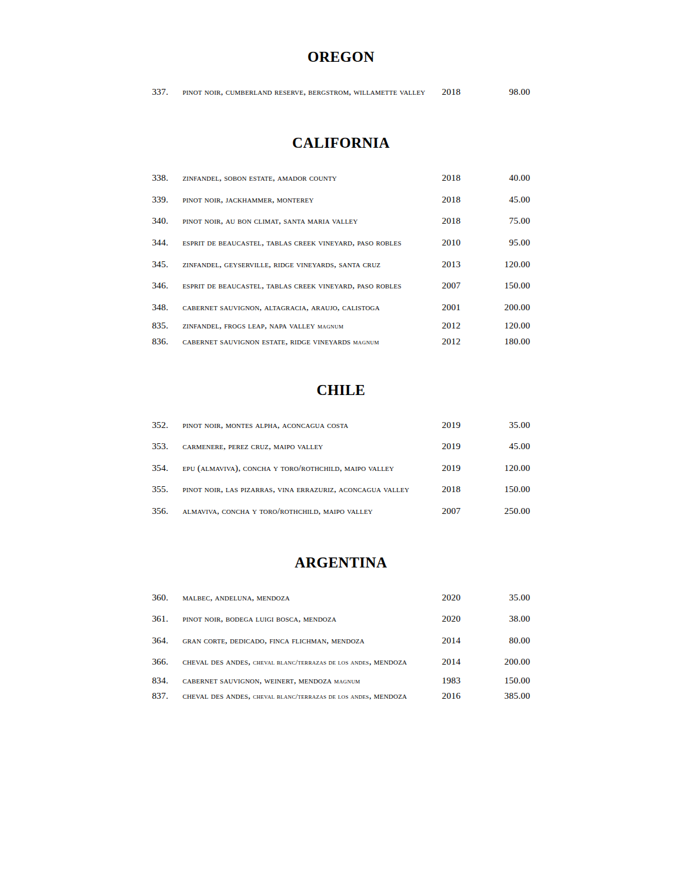OREGON
| 337. | Pinot Noir, Cumberland Reserve, Bergstrom, Willamette Valley | 2018 | 98.00 |
CALIFORNIA
| 338. | Zinfandel, Sobon Estate, Amador County | 2018 | 40.00 |
| 339. | Pinot Noir, Jackhammer, Monterey | 2018 | 45.00 |
| 340. | Pinot Noir, Au Bon Climat, Santa Maria Valley | 2018 | 75.00 |
| 344. | Esprit de Beaucastel, Tablas Creek Vineyard, Paso Robles | 2010 | 95.00 |
| 345. | Zinfandel, Geyserville, Ridge Vineyards, Santa Cruz | 2013 | 120.00 |
| 346. | Esprit de Beaucastel, Tablas Creek Vineyard, Paso Robles | 2007 | 150.00 |
| 348. | Cabernet Sauvignon, Altagracia, Araujo, Calistoga | 2001 | 200.00 |
| 835. | Zinfandel, Frogs Leap, Napa Valley Magnum | 2012 | 120.00 |
| 836. | Cabernet Sauvignon Estate, Ridge Vineyards Magnum | 2012 | 180.00 |
CHILE
| 352. | Pinot Noir, Montes Alpha, Aconcagua Costa | 2019 | 35.00 |
| 353. | Carmenere, Perez Cruz, Maipo Valley | 2019 | 45.00 |
| 354. | Epu (Almaviva), Concha y Toro/Rothchild, Maipo Valley | 2019 | 120.00 |
| 355. | Pinot Noir, Las Pizarras, Vina Errazuriz, Aconcagua Valley | 2018 | 150.00 |
| 356. | Almaviva, Concha y Toro/Rothchild, Maipo Valley | 2007 | 250.00 |
ARGENTINA
| 360. | Malbec, Andeluna, Mendoza | 2020 | 35.00 |
| 361. | Pinot Noir, Bodega Luigi Bosca, Mendoza | 2020 | 38.00 |
| 364. | Gran Corte, Dedicado, Finca Flichman, Mendoza | 2014 | 80.00 |
| 366. | Cheval des Andes, Cheval Blanc/Terrazas de los Andes , Mendoza | 2014 | 200.00 |
| 834. | Cabernet Sauvignon, Weinert, Mendoza Magnum | 1983 | 150.00 |
| 837. | Cheval des Andes, Cheval Blanc/Terrazas de los Andes , Mendoza | 2016 | 385.00 |